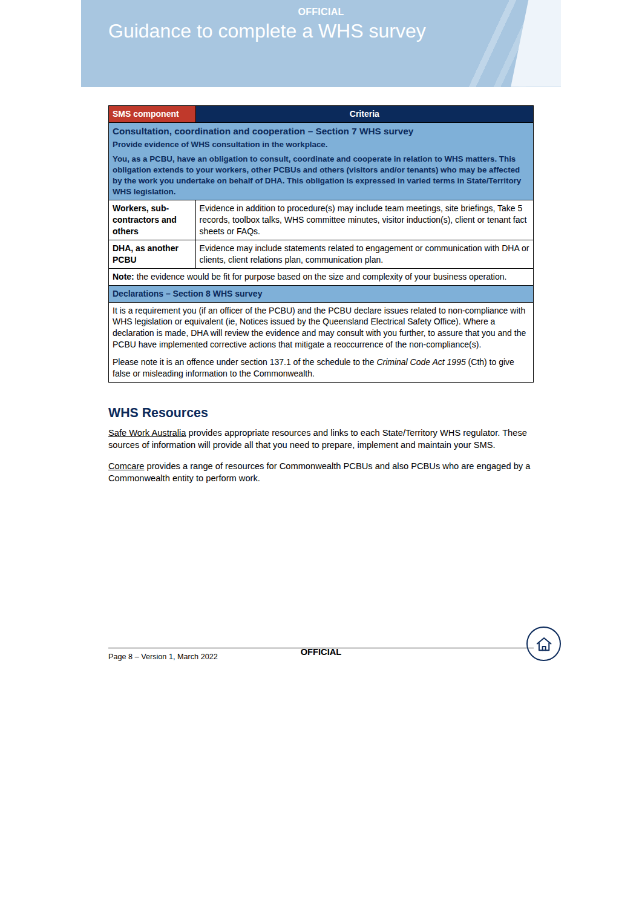OFFICIAL
Guidance to complete a WHS survey
| SMS component | Criteria |
| --- | --- |
| Consultation, coordination and cooperation – Section 7 WHS survey Provide evidence of WHS consultation in the workplace. You, as a PCBU, have an obligation to consult, coordinate and cooperate in relation to WHS matters. This obligation extends to your workers, other PCBUs and others (visitors and/or tenants) who may be affected by the work you undertake on behalf of DHA. This obligation is expressed in varied terms in State/Territory WHS legislation. |
| Workers, sub-contractors and others | Evidence in addition to procedure(s) may include team meetings, site briefings, Take 5 records, toolbox talks, WHS committee minutes, visitor induction(s), client or tenant fact sheets or FAQs. |
| DHA, as another PCBU | Evidence may include statements related to engagement or communication with DHA or clients, client relations plan, communication plan. |
| Note: the evidence would be fit for purpose based on the size and complexity of your business operation. |
| Declarations – Section 8 WHS survey |
| It is a requirement you (if an officer of the PCBU) and the PCBU declare issues related to non-compliance with WHS legislation or equivalent (ie, Notices issued by the Queensland Electrical Safety Office). Where a declaration is made, DHA will review the evidence and may consult with you further, to assure that you and the PCBU have implemented corrective actions that mitigate a reoccurrence of the non-compliance(s). Please note it is an offence under section 137.1 of the schedule to the Criminal Code Act 1995 (Cth) to give false or misleading information to the Commonwealth. |
WHS Resources
Safe Work Australia provides appropriate resources and links to each State/Territory WHS regulator. These sources of information will provide all that you need to prepare, implement and maintain your SMS.
Comcare provides a range of resources for Commonwealth PCBUs and also PCBUs who are engaged by a Commonwealth entity to perform work.
Page 8 – Version 1, March 2022
OFFICIAL